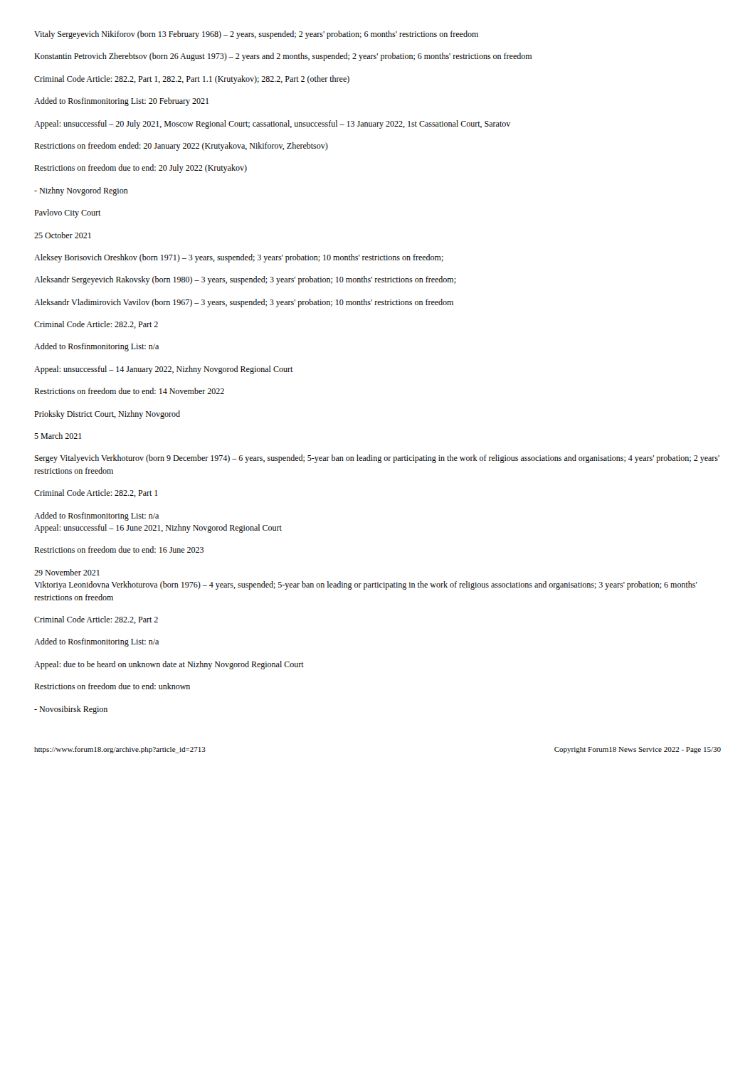Vitaly Sergeyevich Nikiforov (born 13 February 1968) – 2 years, suspended; 2 years' probation; 6 months' restrictions on freedom
Konstantin Petrovich Zherebtsov (born 26 August 1973) – 2 years and 2 months, suspended; 2 years' probation; 6 months' restrictions on freedom
Criminal Code Article: 282.2, Part 1, 282.2, Part 1.1 (Krutyakov); 282.2, Part 2 (other three)
Added to Rosfinmonitoring List: 20 February 2021
Appeal: unsuccessful – 20 July 2021, Moscow Regional Court; cassational, unsuccessful – 13 January 2022, 1st Cassational Court, Saratov
Restrictions on freedom ended: 20 January 2022 (Krutyakova, Nikiforov, Zherebtsov)
Restrictions on freedom due to end: 20 July 2022 (Krutyakov)
- Nizhny Novgorod Region
Pavlovo City Court
25 October 2021
Aleksey Borisovich Oreshkov (born 1971) – 3 years, suspended; 3 years' probation; 10 months' restrictions on freedom;
Aleksandr Sergeyevich Rakovsky (born 1980) – 3 years, suspended; 3 years' probation; 10 months' restrictions on freedom;
Aleksandr Vladimirovich Vavilov (born 1967) – 3 years, suspended; 3 years' probation; 10 months' restrictions on freedom
Criminal Code Article: 282.2, Part 2
Added to Rosfinmonitoring List: n/a
Appeal: unsuccessful – 14 January 2022, Nizhny Novgorod Regional Court
Restrictions on freedom due to end: 14 November 2022
Prioksky District Court, Nizhny Novgorod
5 March 2021
Sergey Vitalyevich Verkhoturov (born 9 December 1974) – 6 years, suspended; 5-year ban on leading or participating in the work of religious associations and organisations; 4 years' probation; 2 years' restrictions on freedom
Criminal Code Article: 282.2, Part 1
Added to Rosfinmonitoring List: n/a
Appeal: unsuccessful – 16 June 2021, Nizhny Novgorod Regional Court
Restrictions on freedom due to end: 16 June 2023
29 November 2021
Viktoriya Leonidovna Verkhoturova (born 1976) – 4 years, suspended; 5-year ban on leading or participating in the work of religious associations and organisations; 3 years' probation; 6 months' restrictions on freedom
Criminal Code Article: 282.2, Part 2
Added to Rosfinmonitoring List: n/a
Appeal: due to be heard on unknown date at Nizhny Novgorod Regional Court
Restrictions on freedom due to end: unknown
- Novosibirsk Region
https://www.forum18.org/archive.php?article_id=2713 Copyright Forum18 News Service 2022 - Page 15/30